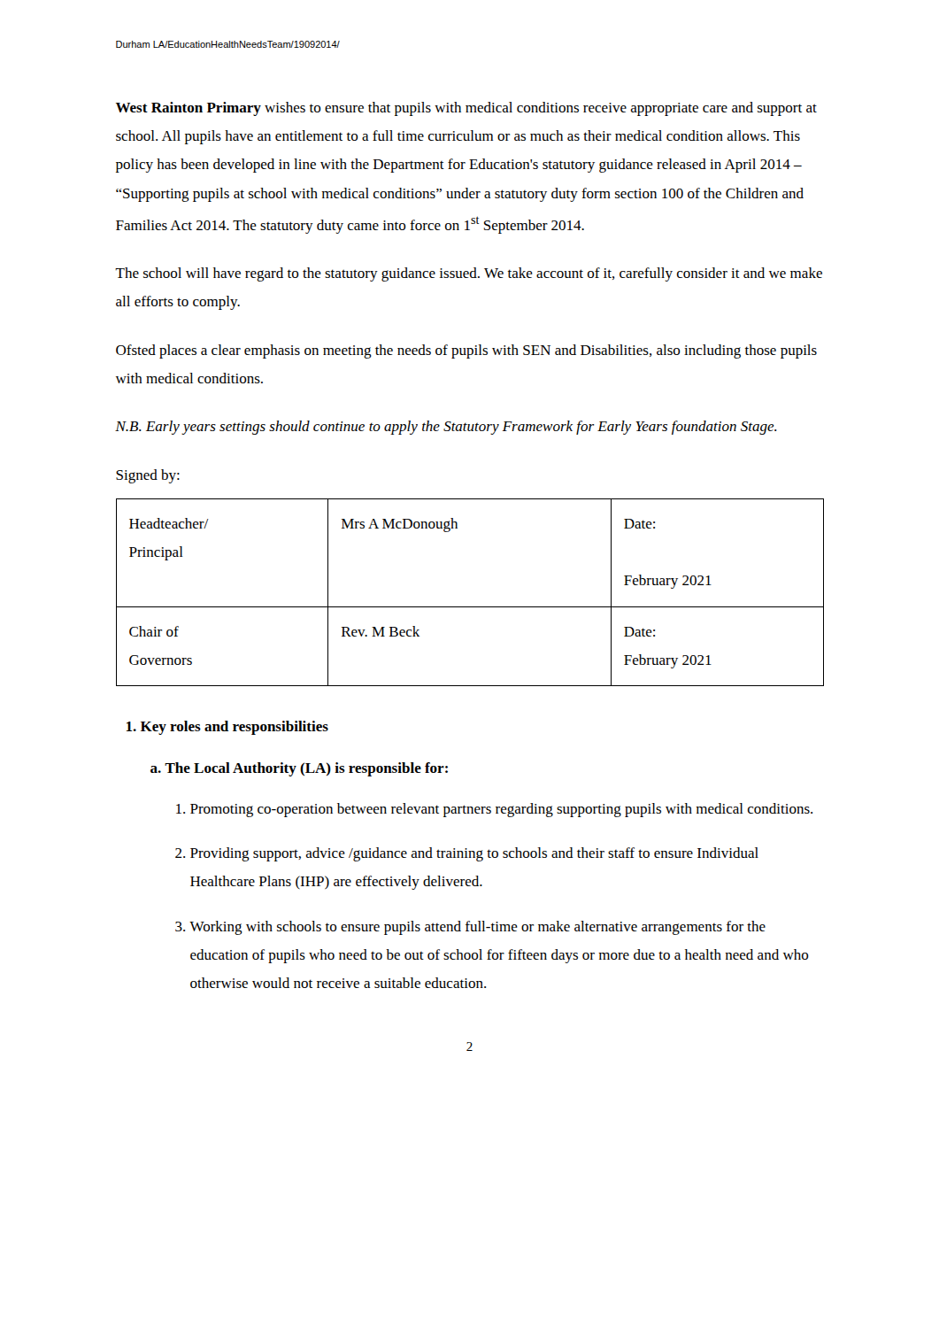Durham LA/EducationHealthNeedsTeam/19092014/
West Rainton Primary wishes to ensure that pupils with medical conditions receive appropriate care and support at school. All pupils have an entitlement to a full time curriculum or as much as their medical condition allows. This policy has been developed in line with the Department for Education's statutory guidance released in April 2014 – “Supporting pupils at school with medical conditions” under a statutory duty form section 100 of the Children and Families Act 2014. The statutory duty came into force on 1st September 2014.
The school will have regard to the statutory guidance issued. We take account of it, carefully consider it and we make all efforts to comply.
Ofsted places a clear emphasis on meeting the needs of pupils with SEN and Disabilities, also including those pupils with medical conditions.
N.B. Early years settings should continue to apply the Statutory Framework for Early Years foundation Stage.
Signed by:
| Headteacher/ Principal | Mrs A McDonough | Date: February 2021 |
| Chair of Governors | Rev. M Beck | Date: February 2021 |
Key roles and responsibilities
The Local Authority (LA) is responsible for:
Promoting co-operation between relevant partners regarding supporting pupils with medical conditions.
Providing support, advice /guidance and training to schools and their staff to ensure Individual Healthcare Plans (IHP) are effectively delivered.
Working with schools to ensure pupils attend full-time or make alternative arrangements for the education of pupils who need to be out of school for fifteen days or more due to a health need and who otherwise would not receive a suitable education.
2